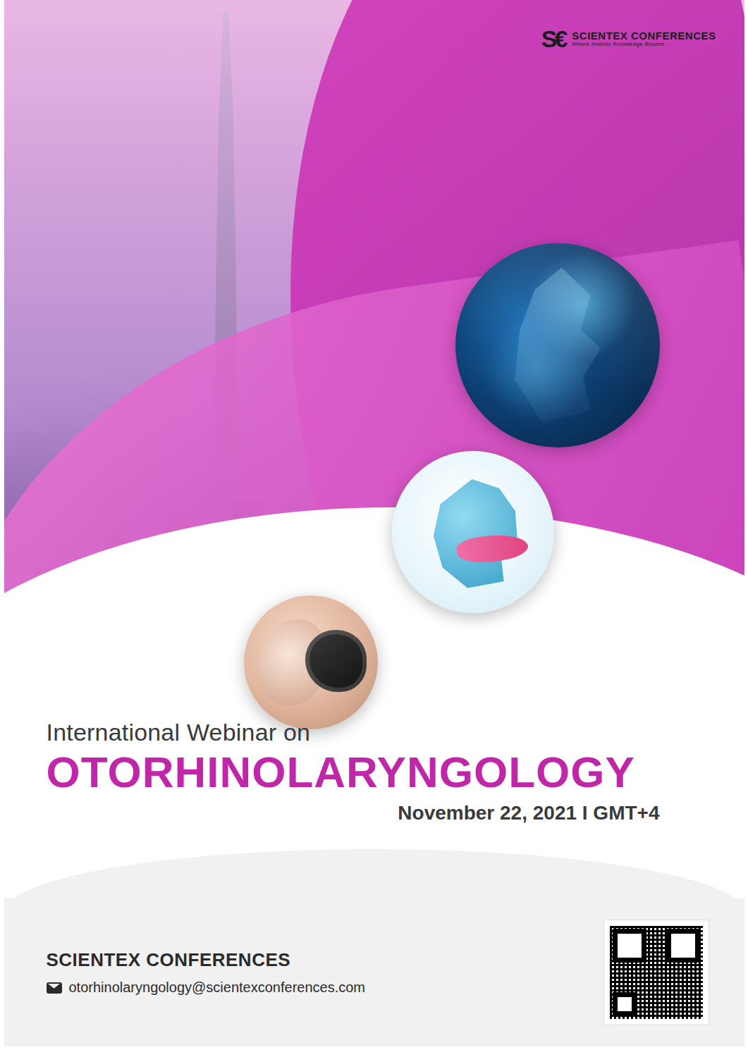S€ SCIENTEX CONFERENCES Where Holistic Knowledge Blooms
International Webinar on
OTORHINOLARYNGOLOGY
November 22, 2021 I GMT+4
SCIENTEX CONFERENCES
otorhinolaryngology@scientexconferences.com